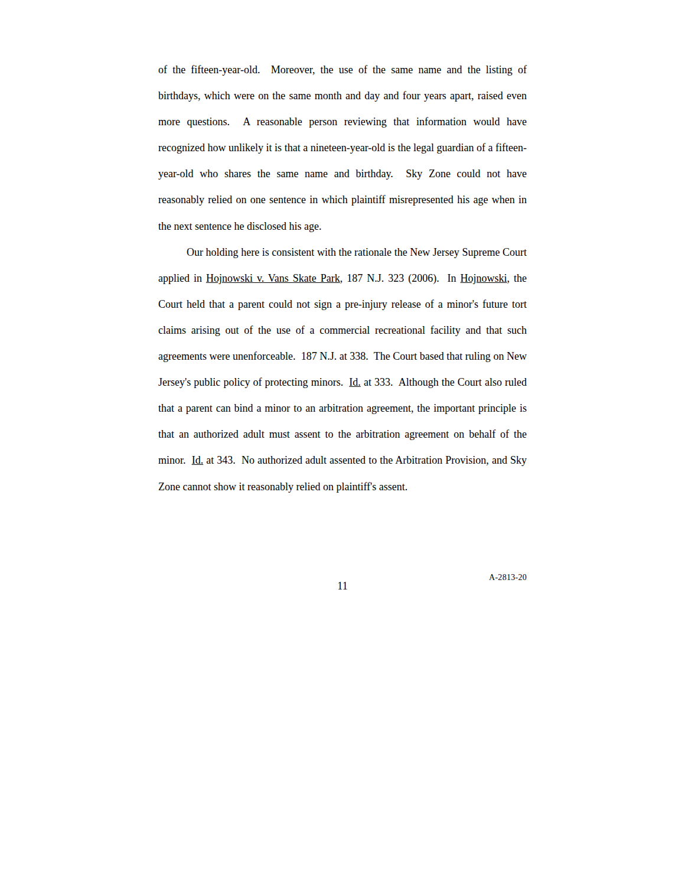of the fifteen-year-old. Moreover, the use of the same name and the listing of birthdays, which were on the same month and day and four years apart, raised even more questions. A reasonable person reviewing that information would have recognized how unlikely it is that a nineteen-year-old is the legal guardian of a fifteen-year-old who shares the same name and birthday. Sky Zone could not have reasonably relied on one sentence in which plaintiff misrepresented his age when in the next sentence he disclosed his age.
Our holding here is consistent with the rationale the New Jersey Supreme Court applied in Hojnowski v. Vans Skate Park, 187 N.J. 323 (2006). In Hojnowski, the Court held that a parent could not sign a pre-injury release of a minor's future tort claims arising out of the use of a commercial recreational facility and that such agreements were unenforceable. 187 N.J. at 338. The Court based that ruling on New Jersey's public policy of protecting minors. Id. at 333. Although the Court also ruled that a parent can bind a minor to an arbitration agreement, the important principle is that an authorized adult must assent to the arbitration agreement on behalf of the minor. Id. at 343. No authorized adult assented to the Arbitration Provision, and Sky Zone cannot show it reasonably relied on plaintiff's assent.
11
A-2813-20